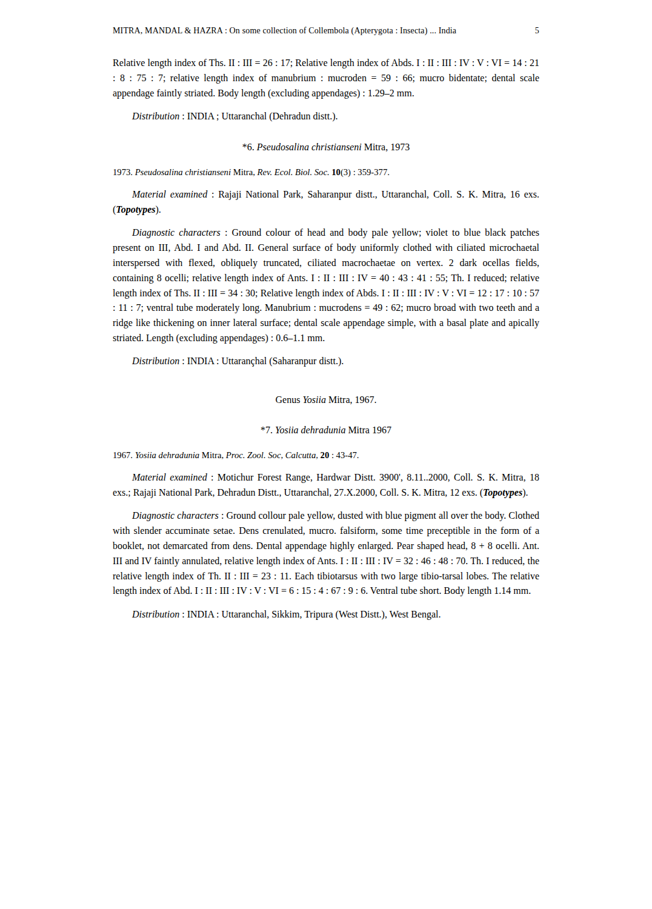MITRA, MANDAL & HAZRA : On some collection of Collembola (Apterygota : Insecta) ... India 5
Relative length index of Ths. II : III = 26 : 17; Relative length index of Abds. I : II : III : IV : V : VI = 14 : 21 : 8 : 75 : 7; relative length index of manubrium : mucroden = 59 : 66; mucro bidentate; dental scale appendage faintly striated. Body length (excluding appendages) : 1.29–2 mm.
Distribution : INDIA ; Uttaranchal (Dehradun distt.).
*6. Pseudosalina christianseni Mitra, 1973
1973. Pseudosalina christianseni Mitra, Rev. Ecol. Biol. Soc. 10(3) : 359-377.
Material examined : Rajaji National Park, Saharanpur distt., Uttaranchal, Coll. S. K. Mitra, 16 exs. (Topotypes).
Diagnostic characters : Ground colour of head and body pale yellow; violet to blue black patches present on III, Abd. I and Abd. II. General surface of body uniformly clothed with ciliated microchaetal interspersed with flexed, obliquely truncated, ciliated macrochaetae on vertex. 2 dark ocellas fields, containing 8 ocelli; relative length index of Ants. I : II : III : IV = 40 : 43 : 41 : 55; Th. I reduced; relative length index of Ths. II : III = 34 : 30; Relative length index of Abds. I : II : III : IV : V : VI = 12 : 17 : 10 : 57 : 11 : 7; ventral tube moderately long. Manubrium : mucrodens = 49 : 62; mucro broad with two teeth and a ridge like thickening on inner lateral surface; dental scale appendage simple, with a basal plate and apically striated. Length (excluding appendages) : 0.6–1.1 mm.
Distribution : INDIA : Uttarançhal (Saharanpur distt.).
Genus Yosiia Mitra, 1967.
*7. Yosiia dehradunia Mitra 1967
1967. Yosiia dehradunia Mitra, Proc. Zool. Soc, Calcutta, 20 : 43-47.
Material examined : Motichur Forest Range, Hardwar Distt. 3900', 8.11..2000, Coll. S. K. Mitra, 18 exs.; Rajaji National Park, Dehradun Distt., Uttaranchal, 27.X.2000, Coll. S. K. Mitra, 12 exs. (Topotypes).
Diagnostic characters : Ground collour pale yellow, dusted with blue pigment all over the body. Clothed with slender accuminate setae. Dens crenulated, mucro. falsiform, some time preceptible in the form of a booklet, not demarcated from dens. Dental appendage highly enlarged. Pear shaped head, 8 + 8 ocelli. Ant. III and IV faintly annulated, relative length index of Ants. I : II : III : IV = 32 : 46 : 48 : 70. Th. I reduced, the relative length index of Th. II : III = 23 : 11. Each tibiotarsus with two large tibio-tarsal lobes. The relative length index of Abd. I : II : III : IV : V : VI = 6 : 15 : 4 : 67 : 9 : 6. Ventral tube short. Body length 1.14 mm.
Distribution : INDIA : Uttaranchal, Sikkim, Tripura (West Distt.), West Bengal.